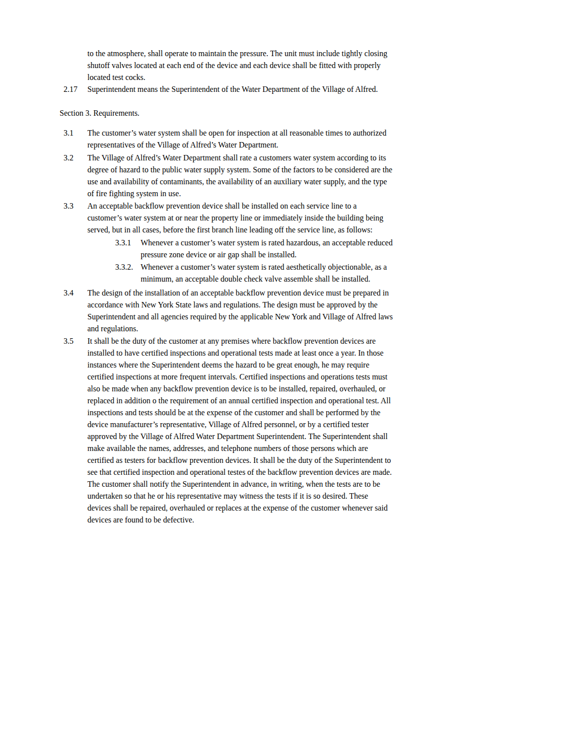to the atmosphere, shall operate to maintain the pressure. The unit must include tightly closing shutoff valves located at each end of the device and each device shall be fitted with properly located test cocks.
2.17
Superintendent means the Superintendent of the Water Department of the Village of Alfred.
Section 3. Requirements.
3.1
The customer’s water system shall be open for inspection at all reasonable times to authorized representatives of the Village of Alfred’s Water Department.
3.2
The Village of Alfred’s Water Department shall rate a customers water system according to its degree of hazard to the public water supply system. Some of the factors to be considered are the use and availability of contaminants, the availability of an auxiliary water supply, and the type of fire fighting system in use.
3.3
An acceptable backflow prevention device shall be installed on each service line to a customer’s water system at or near the property line or immediately inside the building being served, but in all cases, before the first branch line leading off the service line, as follows:
3.3.1
Whenever a customer’s water system is rated hazardous, an acceptable reduced pressure zone device or air gap shall be installed.
3.3.2.
Whenever a customer’s water system is rated aesthetically objectionable, as a minimum, an acceptable double check valve assemble shall be installed.
3.4
The design of the installation of an acceptable backflow prevention device must be prepared in accordance with New York State laws and regulations. The design must be approved by the Superintendent and all agencies required by the applicable New York and Village of Alfred laws and regulations.
3.5
It shall be the duty of the customer at any premises where backflow prevention devices are installed to have certified inspections and operational tests made at least once a year. In those instances where the Superintendent deems the hazard to be great enough, he may require certified inspections at more frequent intervals. Certified inspections and operations tests must also be made when any backflow prevention device is to be installed, repaired, overhauled, or replaced in addition o the requirement of an annual certified inspection and operational test. All inspections and tests should be at the expense of the customer and shall be performed by the device manufacturer’s representative, Village of Alfred personnel, or by a certified tester approved by the Village of Alfred Water Department Superintendent. The Superintendent shall make available the names, addresses, and telephone numbers of those persons which are certified as testers for backflow prevention devices. It shall be the duty of the Superintendent to see that certified inspection and operational testes of the backflow prevention devices are made. The customer shall notify the Superintendent in advance, in writing, when the tests are to be undertaken so that he or his representative may witness the tests if it is so desired. These devices shall be repaired, overhauled or replaces at the expense of the customer whenever said devices are found to be defective.